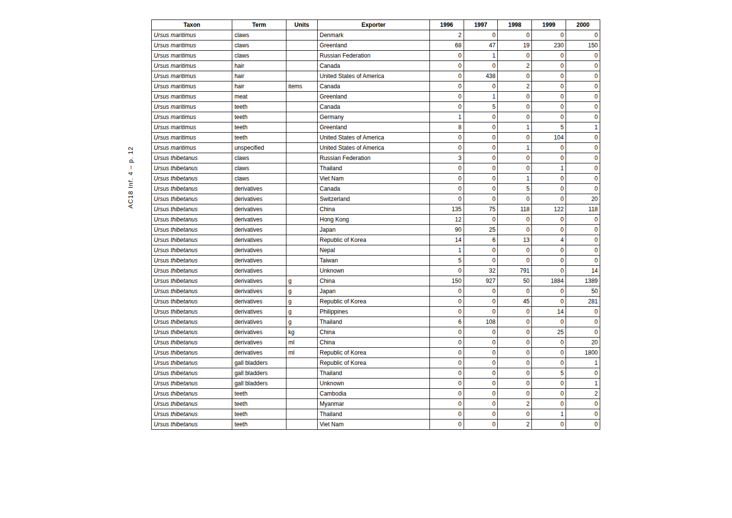AC18 Inf. 4 – p. 12
| Taxon | Term | Units | Exporter | 1996 | 1997 | 1998 | 1999 | 2000 |
| --- | --- | --- | --- | --- | --- | --- | --- | --- |
| Ursus maritimus | claws | | Denmark | 2 | 0 | 0 | 0 | 0 |
| Ursus maritimus | claws | | Greenland | 68 | 47 | 19 | 230 | 150 |
| Ursus maritimus | claws | | Russian Federation | 0 | 1 | 0 | 0 | 0 |
| Ursus maritimus | hair | | Canada | 0 | 0 | 2 | 0 | 0 |
| Ursus maritimus | hair | | United States of America | 0 | 438 | 0 | 0 | 0 |
| Ursus maritimus | hair | items | Canada | 0 | 0 | 2 | 0 | 0 |
| Ursus maritimus | meat | | Greenland | 0 | 1 | 0 | 0 | 0 |
| Ursus maritimus | teeth | | Canada | 0 | 5 | 0 | 0 | 0 |
| Ursus maritimus | teeth | | Germany | 1 | 0 | 0 | 0 | 0 |
| Ursus maritimus | teeth | | Greenland | 8 | 0 | 1 | 5 | 1 |
| Ursus maritimus | teeth | | United States of America | 0 | 0 | 0 | 104 | 0 |
| Ursus maritimus | unspecified | | United States of America | 0 | 0 | 1 | 0 | 0 |
| Ursus thibetanus | claws | | Russian Federation | 3 | 0 | 0 | 0 | 0 |
| Ursus thibetanus | claws | | Thailand | 0 | 0 | 0 | 1 | 0 |
| Ursus thibetanus | claws | | Viet Nam | 0 | 0 | 1 | 0 | 0 |
| Ursus thibetanus | derivatives | | Canada | 0 | 0 | 5 | 0 | 0 |
| Ursus thibetanus | derivatives | | Switzerland | 0 | 0 | 0 | 0 | 20 |
| Ursus thibetanus | derivatives | | China | 135 | 75 | 118 | 122 | 118 |
| Ursus thibetanus | derivatives | | Hong Kong | 12 | 0 | 0 | 0 | 0 |
| Ursus thibetanus | derivatives | | Japan | 90 | 25 | 0 | 0 | 0 |
| Ursus thibetanus | derivatives | | Republic of Korea | 14 | 6 | 13 | 4 | 0 |
| Ursus thibetanus | derivatives | | Nepal | 1 | 0 | 0 | 0 | 0 |
| Ursus thibetanus | derivatives | | Taiwan | 5 | 0 | 0 | 0 | 0 |
| Ursus thibetanus | derivatives | | Unknown | 0 | 32 | 791 | 0 | 14 |
| Ursus thibetanus | derivatives | g | China | 150 | 927 | 50 | 1884 | 1389 |
| Ursus thibetanus | derivatives | g | Japan | 0 | 0 | 0 | 0 | 50 |
| Ursus thibetanus | derivatives | g | Republic of Korea | 0 | 0 | 45 | 0 | 281 |
| Ursus thibetanus | derivatives | g | Philippines | 0 | 0 | 0 | 14 | 0 |
| Ursus thibetanus | derivatives | g | Thailand | 6 | 108 | 0 | 0 | 0 |
| Ursus thibetanus | derivatives | kg | China | 0 | 0 | 0 | 25 | 0 |
| Ursus thibetanus | derivatives | ml | China | 0 | 0 | 0 | 0 | 20 |
| Ursus thibetanus | derivatives | ml | Republic of Korea | 0 | 0 | 0 | 0 | 1800 |
| Ursus thibetanus | gall bladders | | Republic of Korea | 0 | 0 | 0 | 0 | 1 |
| Ursus thibetanus | gall bladders | | Thailand | 0 | 0 | 0 | 5 | 0 |
| Ursus thibetanus | gall bladders | | Unknown | 0 | 0 | 0 | 0 | 1 |
| Ursus thibetanus | teeth | | Cambodia | 0 | 0 | 0 | 0 | 2 |
| Ursus thibetanus | teeth | | Myanmar | 0 | 0 | 2 | 0 | 0 |
| Ursus thibetanus | teeth | | Thailand | 0 | 0 | 0 | 1 | 0 |
| Ursus thibetanus | teeth | | Viet Nam | 0 | 0 | 2 | 0 | 0 |